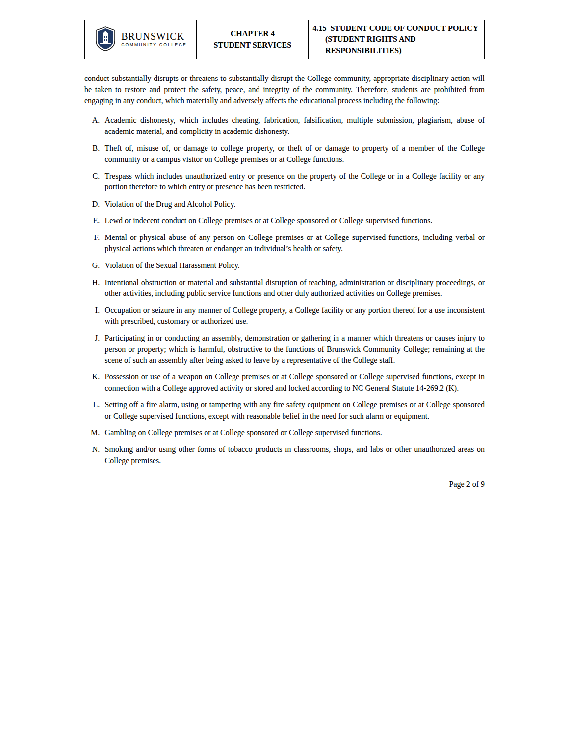| BRUNSWICK COMMUNITY COLLEGE | CHAPTER 4 STUDENT SERVICES | 4.15 STUDENT CODE OF CONDUCT POLICY (STUDENT RIGHTS AND RESPONSIBILITIES) |
conduct substantially disrupts or threatens to substantially disrupt the College community, appropriate disciplinary action will be taken to restore and protect the safety, peace, and integrity of the community. Therefore, students are prohibited from engaging in any conduct, which materially and adversely affects the educational process including the following:
Academic dishonesty, which includes cheating, fabrication, falsification, multiple submission, plagiarism, abuse of academic material, and complicity in academic dishonesty.
Theft of, misuse of, or damage to college property, or theft of or damage to property of a member of the College community or a campus visitor on College premises or at College functions.
Trespass which includes unauthorized entry or presence on the property of the College or in a College facility or any portion therefore to which entry or presence has been restricted.
Violation of the Drug and Alcohol Policy.
Lewd or indecent conduct on College premises or at College sponsored or College supervised functions.
Mental or physical abuse of any person on College premises or at College supervised functions, including verbal or physical actions which threaten or endanger an individual’s health or safety.
Violation of the Sexual Harassment Policy.
Intentional obstruction or material and substantial disruption of teaching, administration or disciplinary proceedings, or other activities, including public service functions and other duly authorized activities on College premises.
Occupation or seizure in any manner of College property, a College facility or any portion thereof for a use inconsistent with prescribed, customary or authorized use.
Participating in or conducting an assembly, demonstration or gathering in a manner which threatens or causes injury to person or property; which is harmful, obstructive to the functions of Brunswick Community College; remaining at the scene of such an assembly after being asked to leave by a representative of the College staff.
Possession or use of a weapon on College premises or at College sponsored or College supervised functions, except in connection with a College approved activity or stored and locked according to NC General Statute 14-269.2 (K).
Setting off a fire alarm, using or tampering with any fire safety equipment on College premises or at College sponsored or College supervised functions, except with reasonable belief in the need for such alarm or equipment.
Gambling on College premises or at College sponsored or College supervised functions.
Smoking and/or using other forms of tobacco products in classrooms, shops, and labs or other unauthorized areas on College premises.
Page 2 of 9